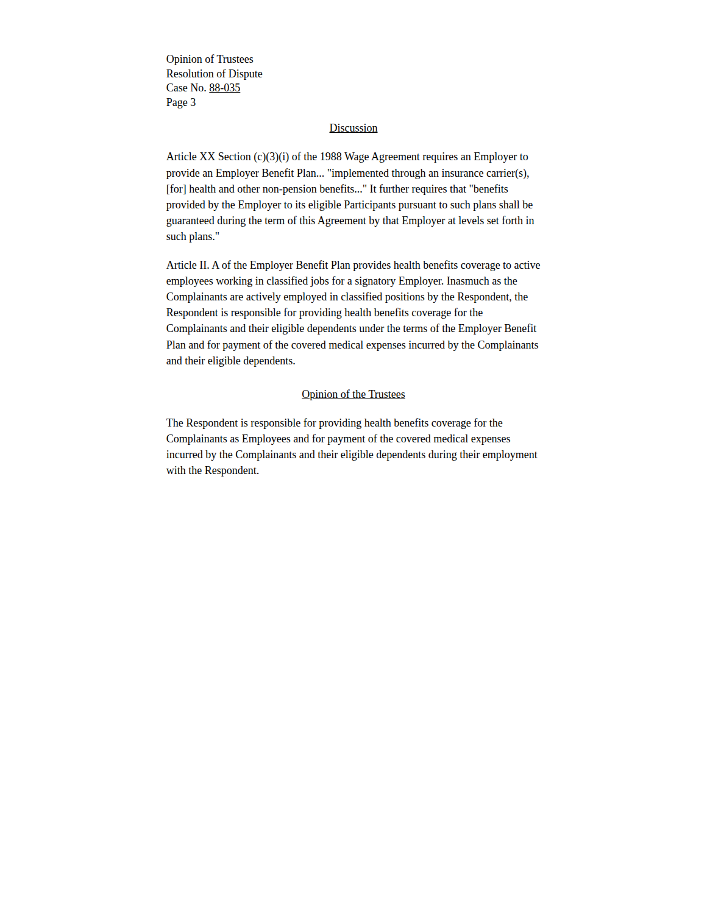Opinion of Trustees
Resolution of Dispute
Case No. 88-035
Page 3
Discussion
Article XX Section (c)(3)(i) of the 1988 Wage Agreement requires an Employer to provide an Employer Benefit Plan... "implemented through an insurance carrier(s), [for] health and other non-pension benefits..." It further requires that "benefits provided by the Employer to its eligible Participants pursuant to such plans shall be guaranteed during the term of this Agreement by that Employer at levels set forth in such plans."
Article II. A of the Employer Benefit Plan provides health benefits coverage to active employees working in classified jobs for a signatory Employer. Inasmuch as the Complainants are actively employed in classified positions by the Respondent, the Respondent is responsible for providing health benefits coverage for the Complainants and their eligible dependents under the terms of the Employer Benefit Plan and for payment of the covered medical expenses incurred by the Complainants and their eligible dependents.
Opinion of the Trustees
The Respondent is responsible for providing health benefits coverage for the Complainants as Employees and for payment of the covered medical expenses incurred by the Complainants and their eligible dependents during their employment with the Respondent.